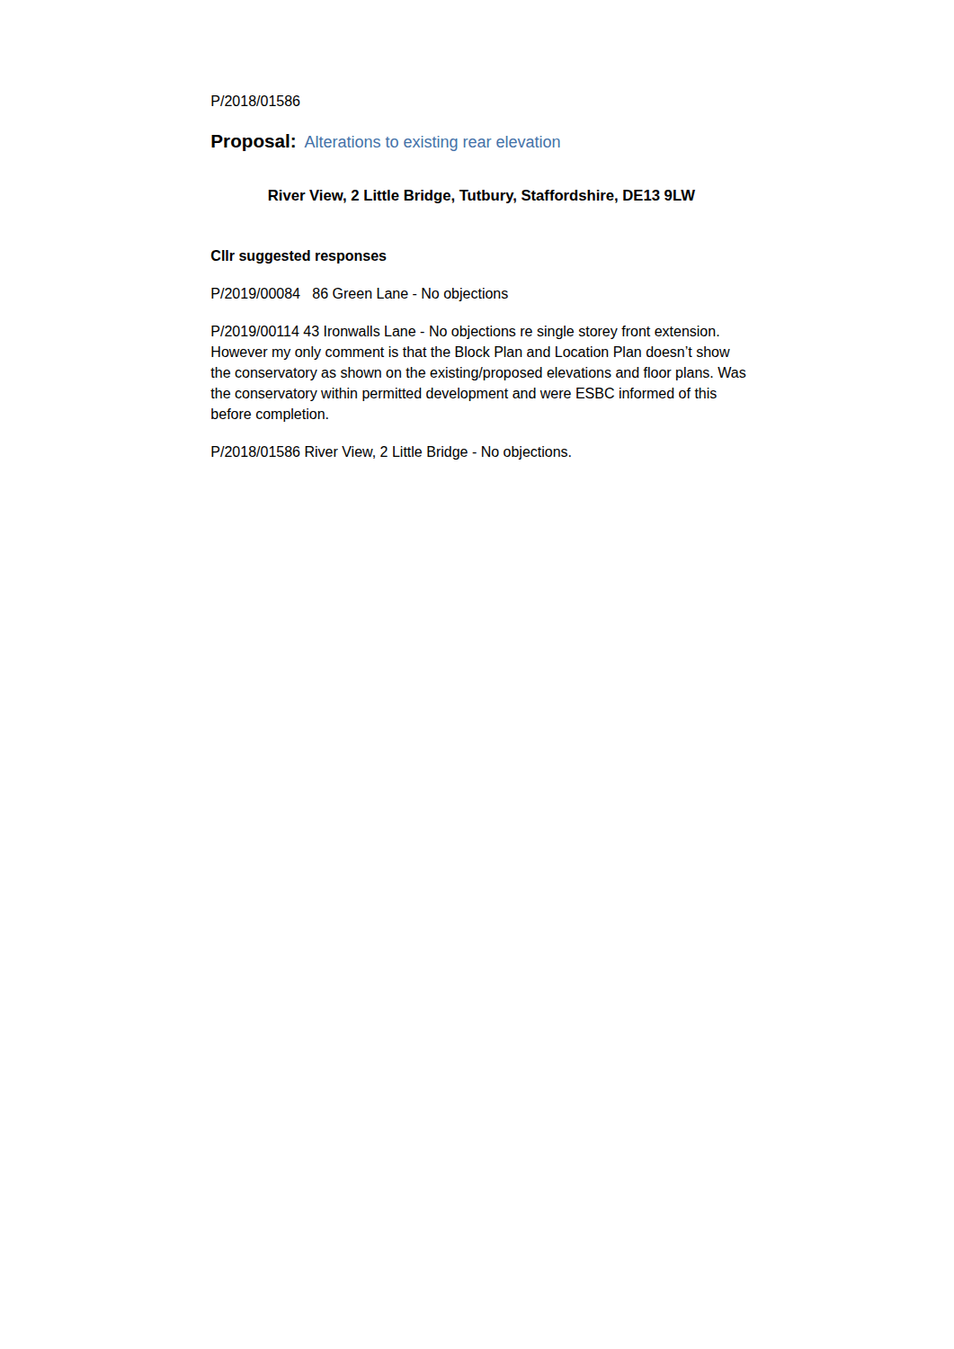P/2018/01586
Proposal: Alterations to existing rear elevation
River View, 2 Little Bridge, Tutbury, Staffordshire, DE13 9LW
Cllr suggested responses
P/2019/00084 86 Green Lane - No objections
P/2019/00114 43 Ironwalls Lane - No objections re single storey front extension. However my only comment is that the Block Plan and Location Plan doesn’t show the conservatory as shown on the existing/proposed elevations and floor plans. Was the conservatory within permitted development and were ESBC informed of this before completion.
P/2018/01586 River View, 2 Little Bridge - No objections.